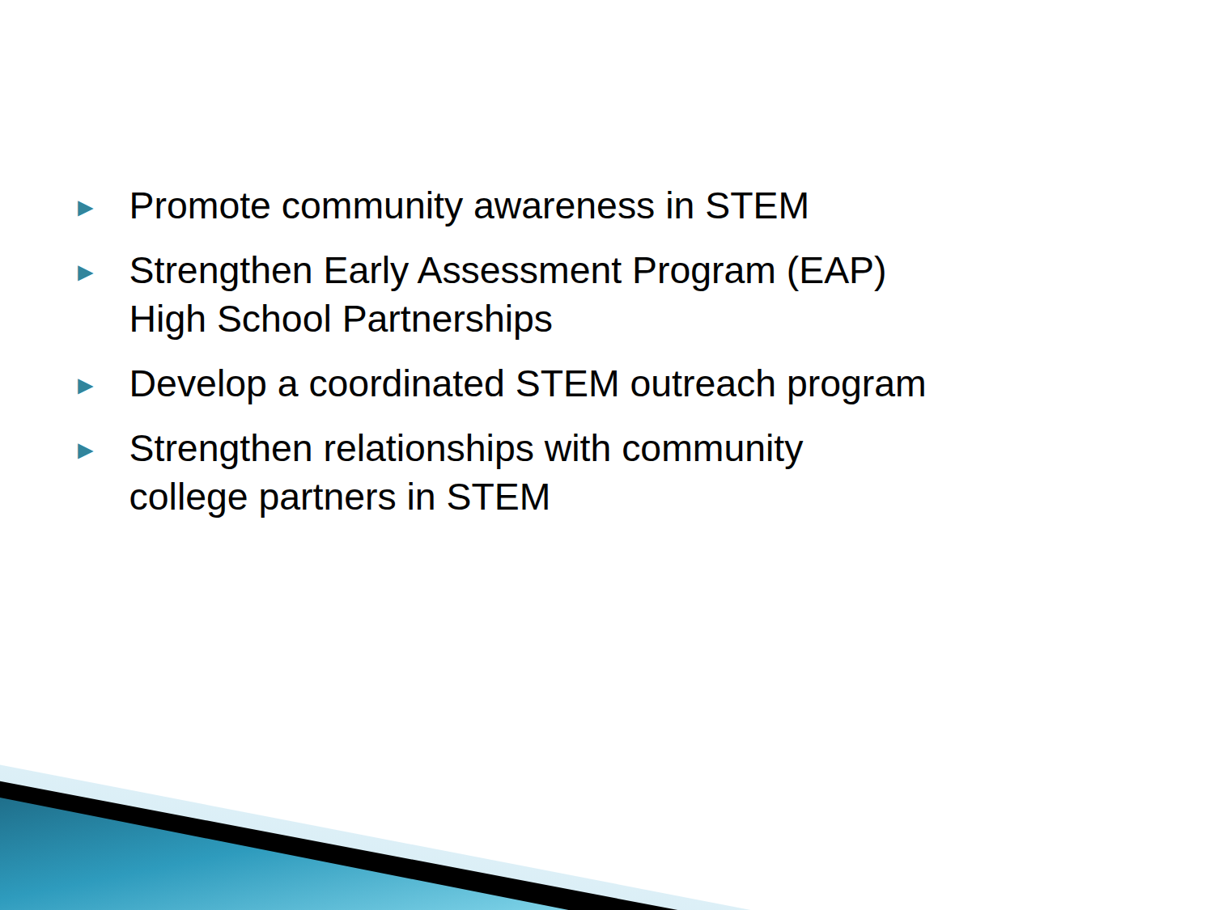Promote community awareness in STEM
Strengthen Early Assessment Program (EAP) High School Partnerships
Develop a coordinated STEM outreach program
Strengthen relationships with community college partners in STEM